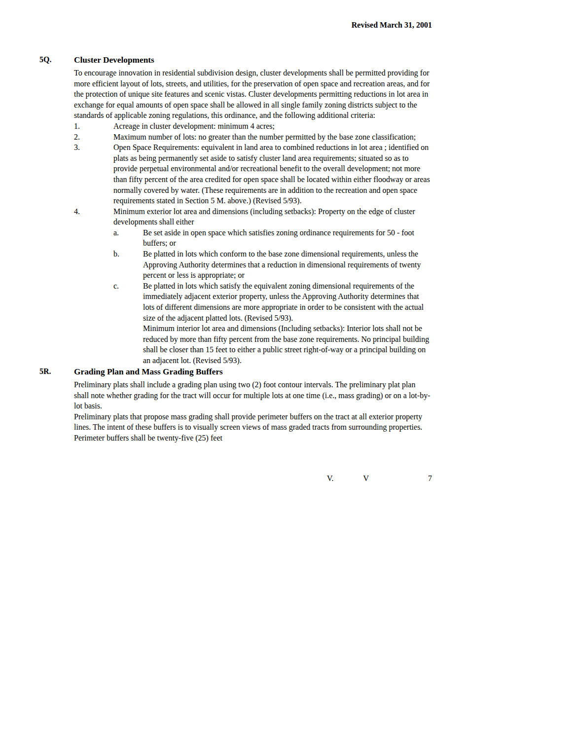Revised March 31, 2001
5Q.
Cluster Developments
To encourage innovation in residential subdivision design, cluster developments shall be permitted providing for more efficient layout of lots, streets, and utilities, for the preservation of open space and recreation areas, and for the protection of unique site features and scenic vistas. Cluster developments permitting reductions in lot area in exchange for equal amounts of open space shall be allowed in all single family zoning districts subject to the standards of applicable zoning regulations, this ordinance, and the following additional criteria:
1. Acreage in cluster development: minimum 4 acres;
2. Maximum number of lots: no greater than the number permitted by the base zone classification;
3. Open Space Requirements: equivalent in land area to combined reductions in lot area ; identified on plats as being permanently set aside to satisfy cluster land area requirements; situated so as to provide perpetual environmental and/or recreational benefit to the overall development; not more than fifty percent of the area credited for open space shall be located within either floodway or areas normally covered by water. (These requirements are in addition to the recreation and open space requirements stated in Section 5 M. above.) (Revised 5/93).
4. Minimum exterior lot area and dimensions (including setbacks): Property on the edge of cluster developments shall either
a. Be set aside in open space which satisfies zoning ordinance requirements for 50 - foot buffers; or
b. Be platted in lots which conform to the base zone dimensional requirements, unless the Approving Authority determines that a reduction in dimensional requirements of twenty percent or less is appropriate; or
c. Be platted in lots which satisfy the equivalent zoning dimensional requirements of the immediately adjacent exterior property, unless the Approving Authority determines that lots of different dimensions are more appropriate in order to be consistent with the actual size of the adjacent platted lots. (Revised 5/93).
Minimum interior lot area and dimensions (Including setbacks): Interior lots shall not be reduced by more than fifty percent from the base zone requirements. No principal building shall be closer than 15 feet to either a public street right-of-way or a principal building on an adjacent lot. (Revised 5/93).
5R.
Grading Plan and Mass Grading Buffers
Preliminary plats shall include a grading plan using two (2) foot contour intervals. The preliminary plat plan shall note whether grading for the tract will occur for multiple lots at one time (i.e., mass grading) or on a lot-by-lot basis.
Preliminary plats that propose mass grading shall provide perimeter buffers on the tract at all exterior property lines. The intent of these buffers is to visually screen views of mass graded tracts from surrounding properties. Perimeter buffers shall be twenty-five (25) feet
V. V 7